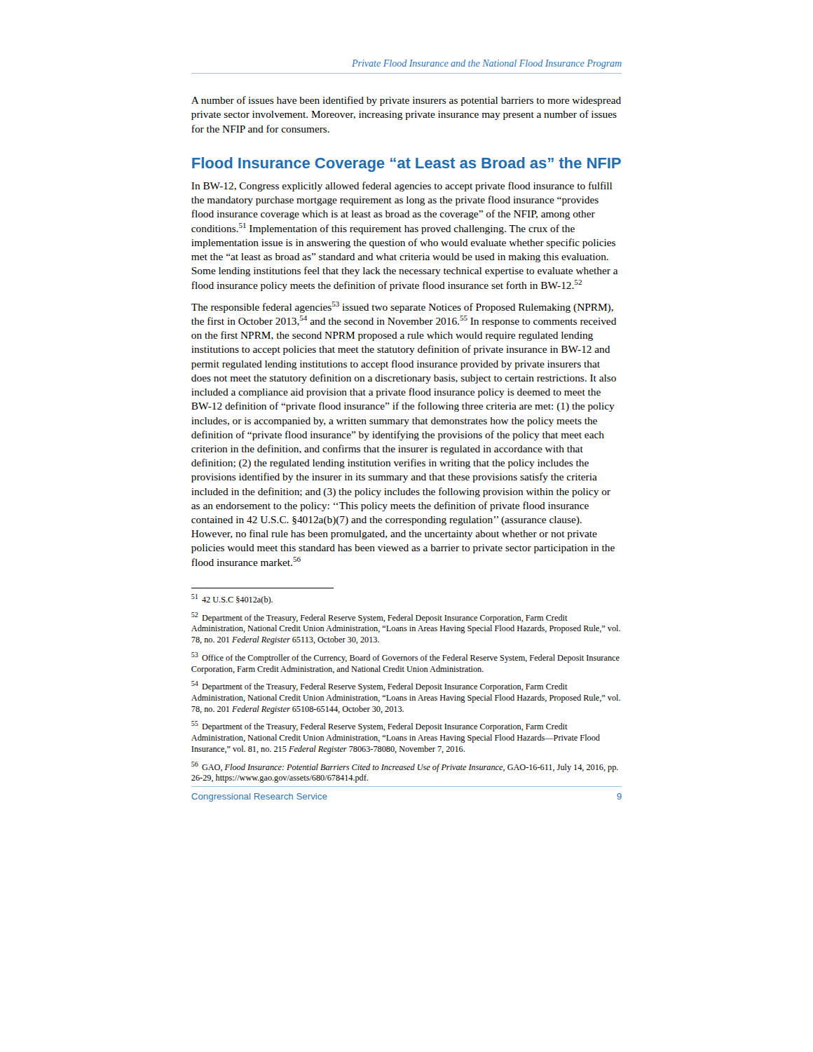Private Flood Insurance and the National Flood Insurance Program
A number of issues have been identified by private insurers as potential barriers to more widespread private sector involvement. Moreover, increasing private insurance may present a number of issues for the NFIP and for consumers.
Flood Insurance Coverage “at Least as Broad as” the NFIP
In BW-12, Congress explicitly allowed federal agencies to accept private flood insurance to fulfill the mandatory purchase mortgage requirement as long as the private flood insurance “provides flood insurance coverage which is at least as broad as the coverage” of the NFIP, among other conditions.51 Implementation of this requirement has proved challenging. The crux of the implementation issue is in answering the question of who would evaluate whether specific policies met the “at least as broad as” standard and what criteria would be used in making this evaluation. Some lending institutions feel that they lack the necessary technical expertise to evaluate whether a flood insurance policy meets the definition of private flood insurance set forth in BW-12.52
The responsible federal agencies53 issued two separate Notices of Proposed Rulemaking (NPRM), the first in October 2013,54 and the second in November 2016.55 In response to comments received on the first NPRM, the second NPRM proposed a rule which would require regulated lending institutions to accept policies that meet the statutory definition of private insurance in BW-12 and permit regulated lending institutions to accept flood insurance provided by private insurers that does not meet the statutory definition on a discretionary basis, subject to certain restrictions. It also included a compliance aid provision that a private flood insurance policy is deemed to meet the BW-12 definition of “private flood insurance” if the following three criteria are met: (1) the policy includes, or is accompanied by, a written summary that demonstrates how the policy meets the definition of “private flood insurance” by identifying the provisions of the policy that meet each criterion in the definition, and confirms that the insurer is regulated in accordance with that definition; (2) the regulated lending institution verifies in writing that the policy includes the provisions identified by the insurer in its summary and that these provisions satisfy the criteria included in the definition; and (3) the policy includes the following provision within the policy or as an endorsement to the policy: ‘‘This policy meets the definition of private flood insurance contained in 42 U.S.C. §4012a(b)(7) and the corresponding regulation’’ (assurance clause). However, no final rule has been promulgated, and the uncertainty about whether or not private policies would meet this standard has been viewed as a barrier to private sector participation in the flood insurance market.56
51 42 U.S.C §4012a(b).
52 Department of the Treasury, Federal Reserve System, Federal Deposit Insurance Corporation, Farm Credit Administration, National Credit Union Administration, “Loans in Areas Having Special Flood Hazards, Proposed Rule,” vol. 78, no. 201 Federal Register 65113, October 30, 2013.
53 Office of the Comptroller of the Currency, Board of Governors of the Federal Reserve System, Federal Deposit Insurance Corporation, Farm Credit Administration, and National Credit Union Administration.
54 Department of the Treasury, Federal Reserve System, Federal Deposit Insurance Corporation, Farm Credit Administration, National Credit Union Administration, “Loans in Areas Having Special Flood Hazards, Proposed Rule,” vol. 78, no. 201 Federal Register 65108-65144, October 30, 2013.
55 Department of the Treasury, Federal Reserve System, Federal Deposit Insurance Corporation, Farm Credit Administration, National Credit Union Administration, “Loans in Areas Having Special Flood Hazards—Private Flood Insurance,” vol. 81, no. 215 Federal Register 78063-78080, November 7, 2016.
56 GAO, Flood Insurance: Potential Barriers Cited to Increased Use of Private Insurance, GAO-16-611, July 14, 2016, pp. 26-29, https://www.gao.gov/assets/680/678414.pdf.
Congressional Research Service
9